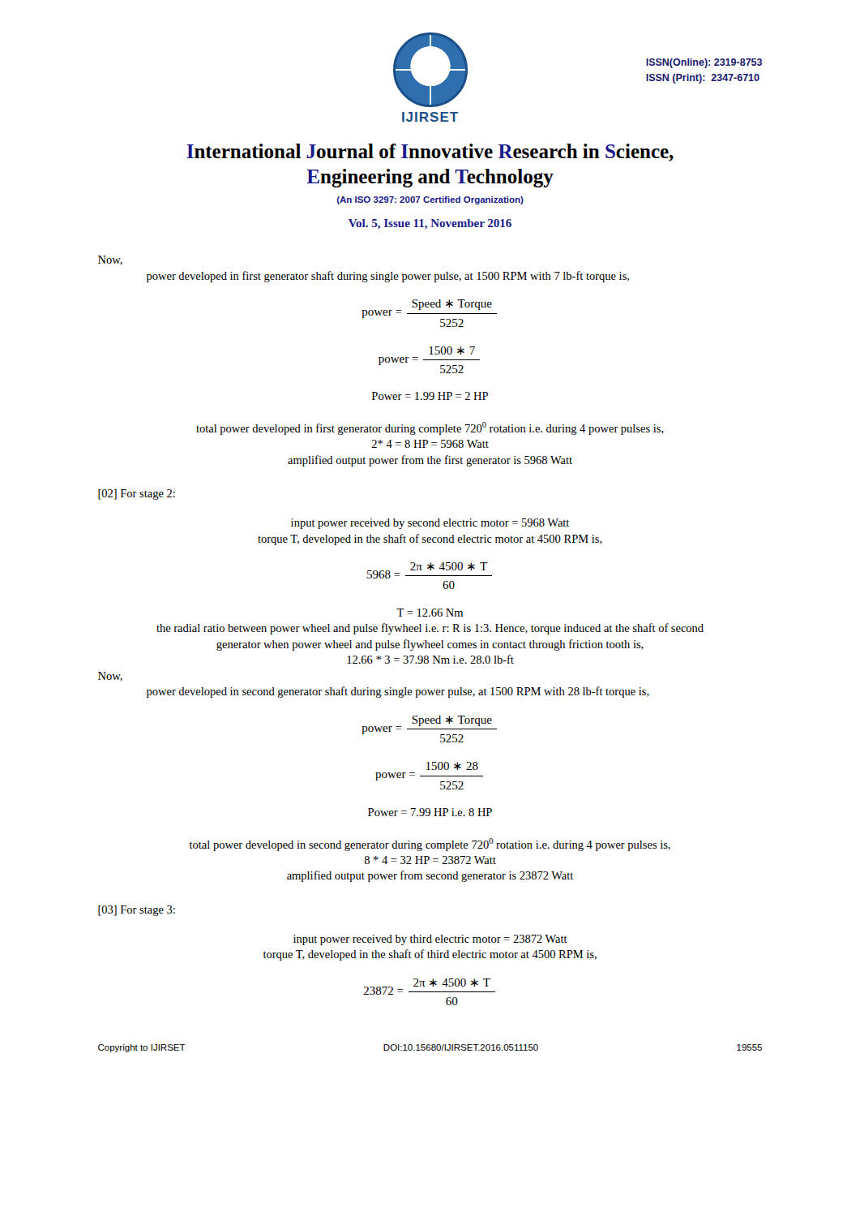IJIRSET
ISSN(Online): 2319-8753
ISSN (Print): 2347-6710
International Journal of Innovative Research in Science,
Engineering and Technology
(An ISO 3297: 2007 Certified Organization)
Vol. 5, Issue 11, November 2016
Now,
power developed in first generator shaft during single power pulse, at 1500 RPM with 7 lb-ft torque is,
power = Speed ∗ Torque 5252
power = 1500 ∗ 7 5252
Power = 1.99 HP = 2 HP
total power developed in first generator during complete 7200 rotation i.e. during 4 power pulses is,
2* 4 = 8 HP = 5968 Watt
amplified output power from the first generator is 5968 Watt
[02] For stage 2:
input power received by second electric motor = 5968 Watt
torque T, developed in the shaft of second electric motor at 4500 RPM is,
5968 = 2π ∗ 4500 ∗ T 60
T = 12.66 Nm
the radial ratio between power wheel and pulse flywheel i.e. r: R is 1:3. Hence, torque induced at the shaft of second
generator when power wheel and pulse flywheel comes in contact through friction tooth is,
12.66 * 3 = 37.98 Nm i.e. 28.0 lb-ft
Now,
power developed in second generator shaft during single power pulse, at 1500 RPM with 28 lb-ft torque is,
power = Speed ∗ Torque 5252
power = 1500 ∗ 28 5252
Power = 7.99 HP i.e. 8 HP
total power developed in second generator during complete 7200 rotation i.e. during 4 power pulses is,
8 * 4 = 32 HP = 23872 Watt
amplified output power from second generator is 23872 Watt
[03] For stage 3:
input power received by third electric motor = 23872 Watt
torque T, developed in the shaft of third electric motor at 4500 RPM is,
23872 = 2π ∗ 4500 ∗ T 60
Copyright to IJIRSET
DOI:10.15680/IJIRSET.2016.0511150
19555